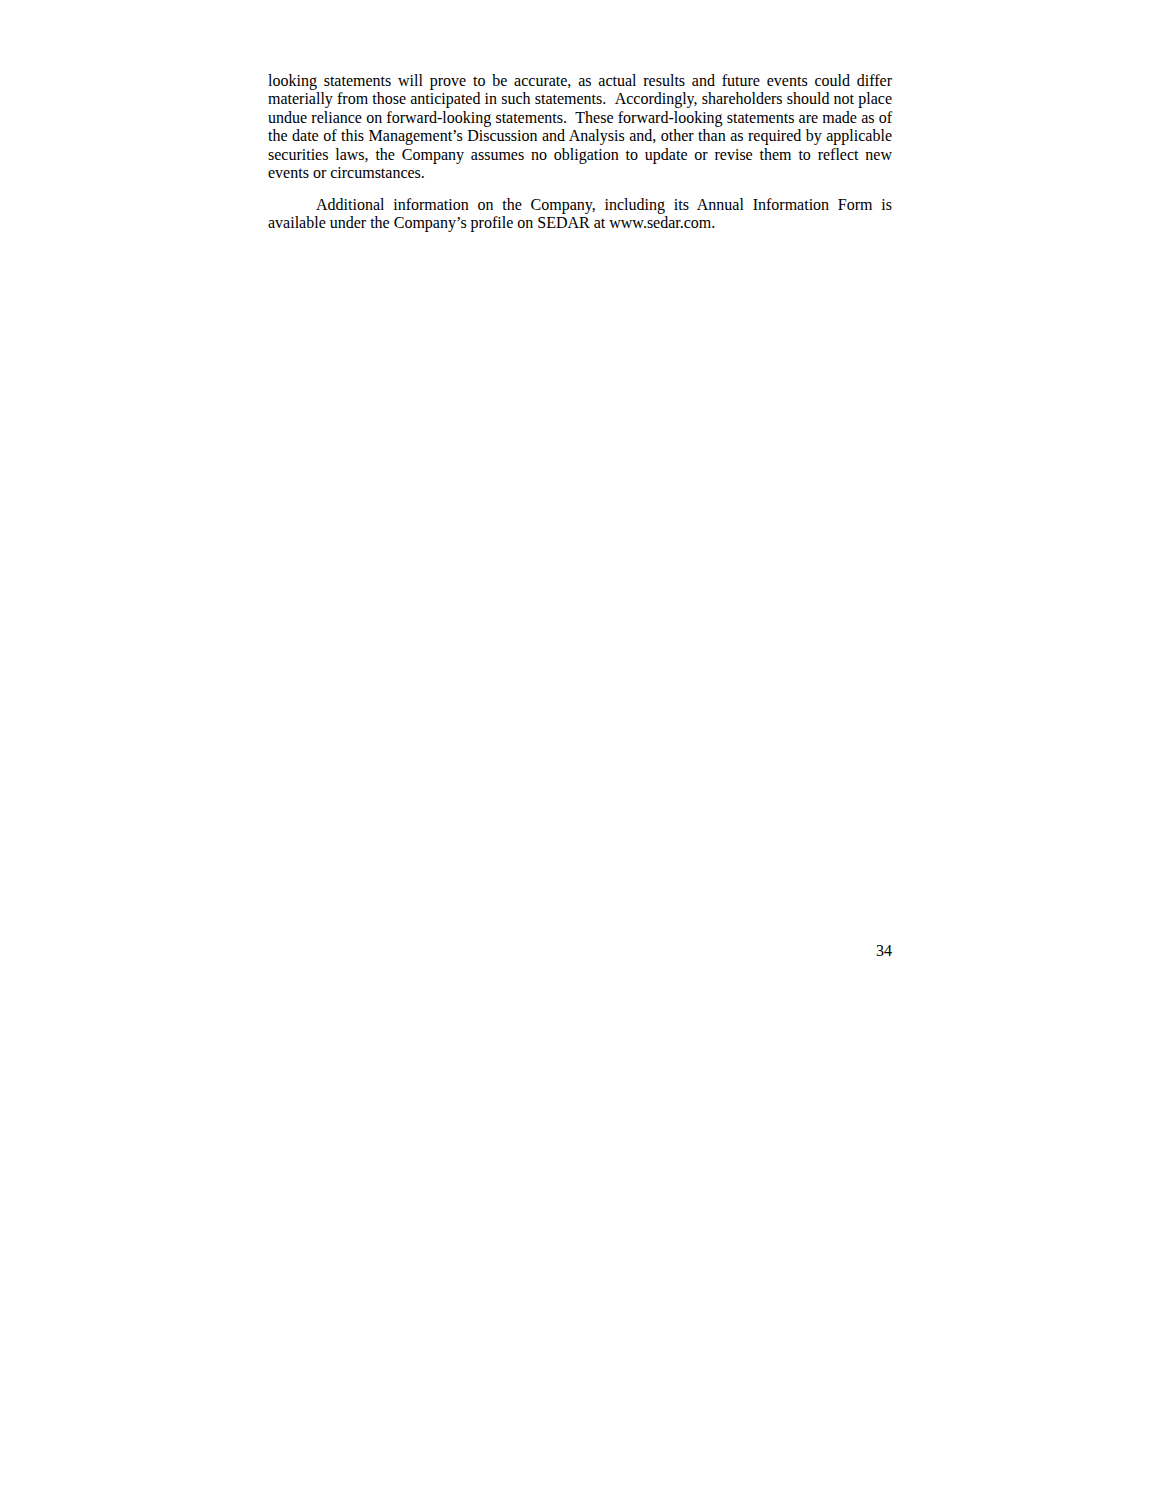looking statements will prove to be accurate, as actual results and future events could differ materially from those anticipated in such statements. Accordingly, shareholders should not place undue reliance on forward-looking statements. These forward-looking statements are made as of the date of this Management’s Discussion and Analysis and, other than as required by applicable securities laws, the Company assumes no obligation to update or revise them to reflect new events or circumstances.
Additional information on the Company, including its Annual Information Form is available under the Company’s profile on SEDAR at www.sedar.com.
34